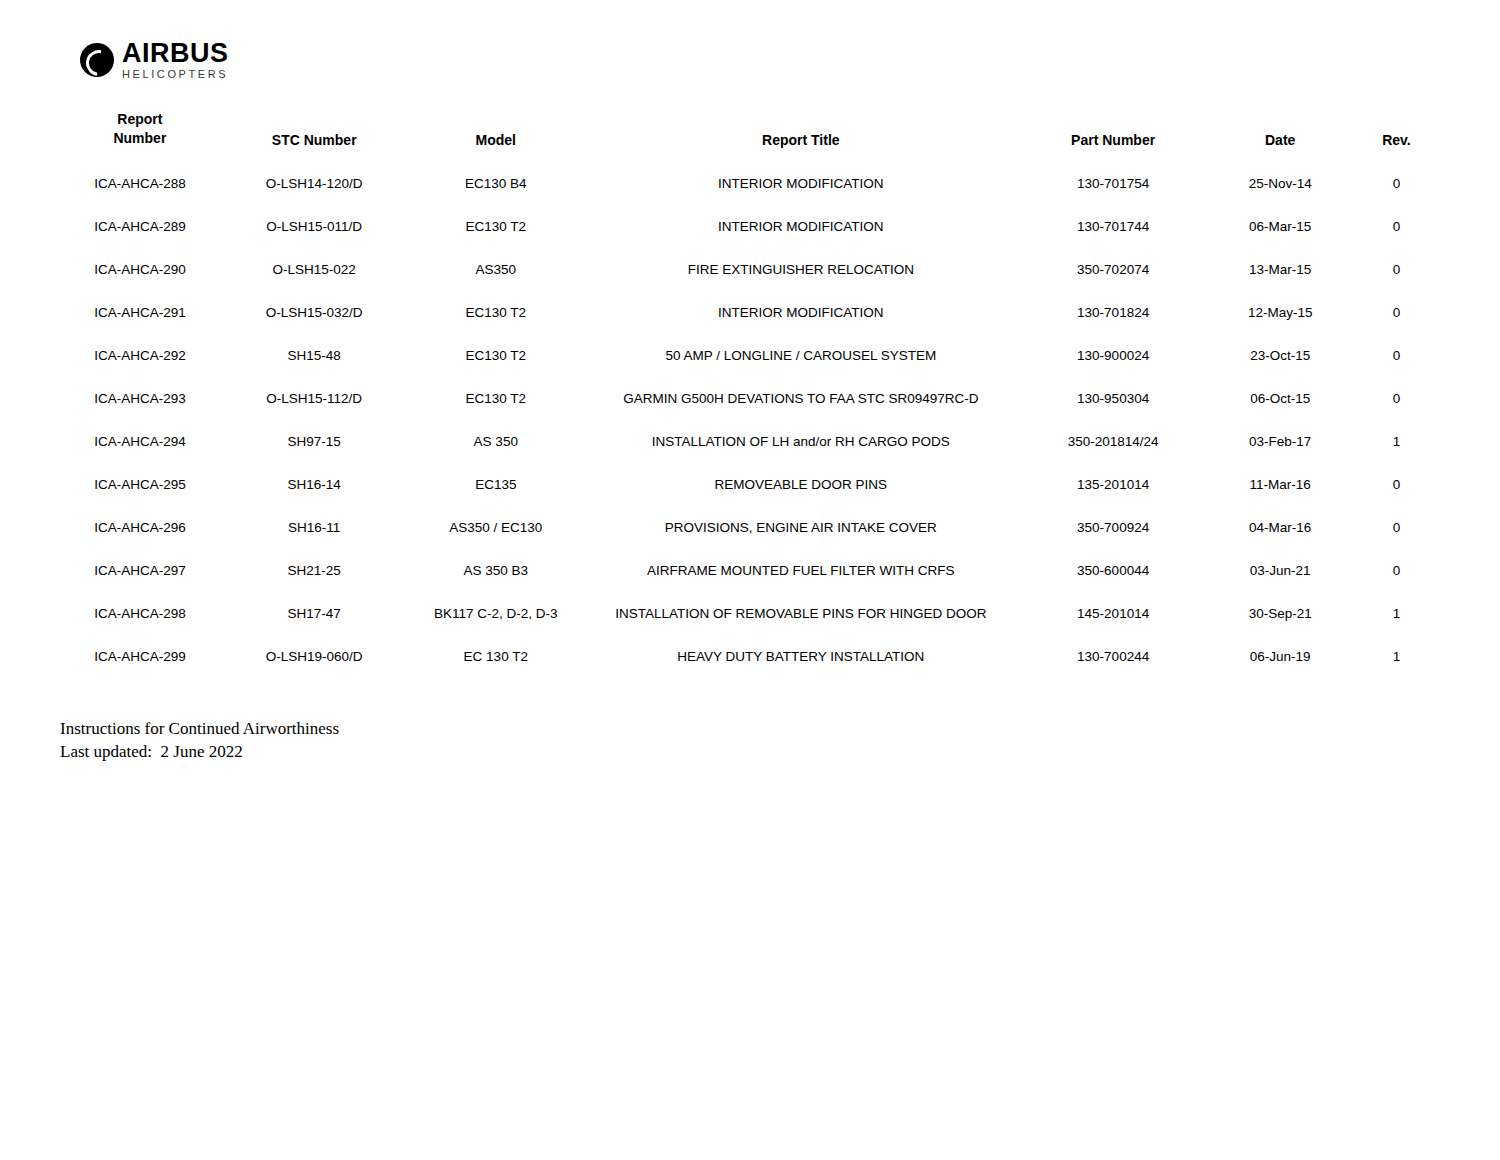AIRBUS HELICOPTERS
| Report Number | STC Number | Model | Report Title | Part Number | Date | Rev. |
| --- | --- | --- | --- | --- | --- | --- |
| ICA-AHCA-288 | O-LSH14-120/D | EC130 B4 | INTERIOR MODIFICATION | 130-701754 | 25-Nov-14 | 0 |
| ICA-AHCA-289 | O-LSH15-011/D | EC130 T2 | INTERIOR MODIFICATION | 130-701744 | 06-Mar-15 | 0 |
| ICA-AHCA-290 | O-LSH15-022 | AS350 | FIRE EXTINGUISHER RELOCATION | 350-702074 | 13-Mar-15 | 0 |
| ICA-AHCA-291 | O-LSH15-032/D | EC130 T2 | INTERIOR MODIFICATION | 130-701824 | 12-May-15 | 0 |
| ICA-AHCA-292 | SH15-48 | EC130 T2 | 50 AMP / LONGLINE / CAROUSEL SYSTEM | 130-900024 | 23-Oct-15 | 0 |
| ICA-AHCA-293 | O-LSH15-112/D | EC130 T2 | GARMIN G500H DEVATIONS TO FAA STC SR09497RC-D | 130-950304 | 06-Oct-15 | 0 |
| ICA-AHCA-294 | SH97-15 | AS 350 | INSTALLATION OF LH and/or RH CARGO PODS | 350-201814/24 | 03-Feb-17 | 1 |
| ICA-AHCA-295 | SH16-14 | EC135 | REMOVEABLE DOOR PINS | 135-201014 | 11-Mar-16 | 0 |
| ICA-AHCA-296 | SH16-11 | AS350 / EC130 | PROVISIONS, ENGINE AIR INTAKE COVER | 350-700924 | 04-Mar-16 | 0 |
| ICA-AHCA-297 | SH21-25 | AS 350 B3 | AIRFRAME MOUNTED FUEL FILTER WITH CRFS | 350-600044 | 03-Jun-21 | 0 |
| ICA-AHCA-298 | SH17-47 | BK117 C-2, D-2, D-3 | INSTALLATION OF REMOVABLE PINS FOR HINGED DOOR | 145-201014 | 30-Sep-21 | 1 |
| ICA-AHCA-299 | O-LSH19-060/D | EC 130 T2 | HEAVY DUTY BATTERY INSTALLATION | 130-700244 | 06-Jun-19 | 1 |
Instructions for Continued Airworthiness
Last updated: 2 June 2022